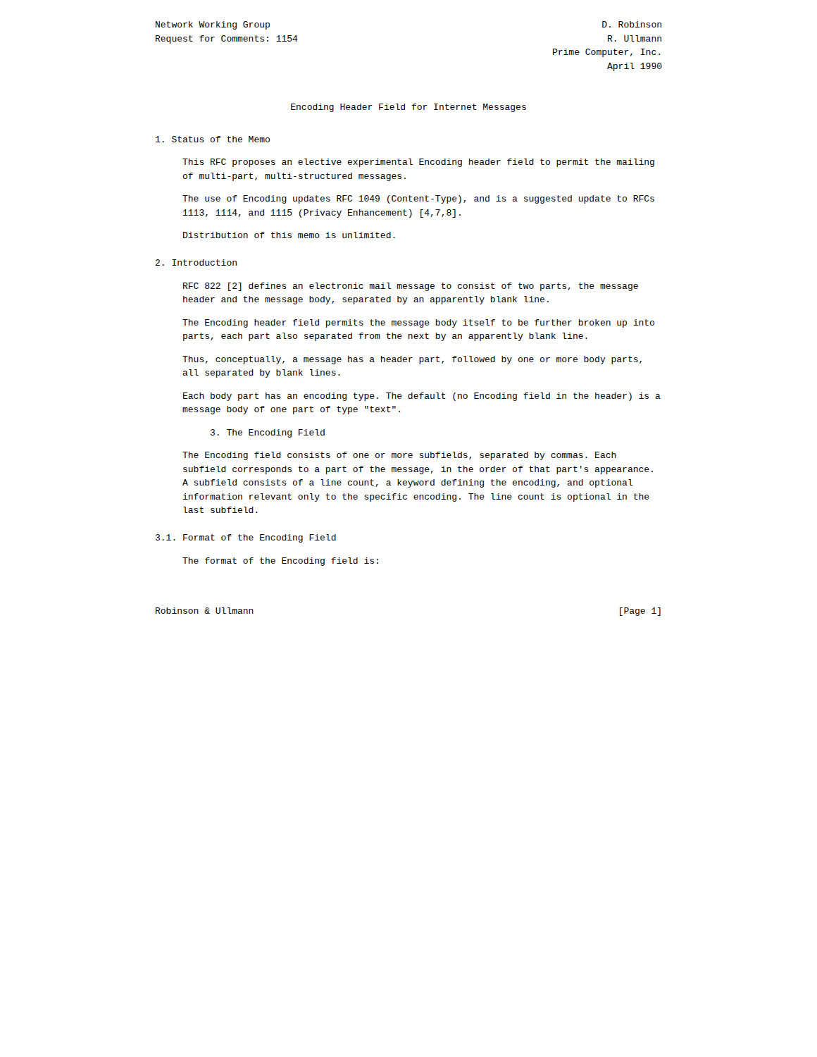Network Working Group D. Robinson
Request for Comments: 1154 R. Ullmann
Prime Computer, Inc.
April 1990
Encoding Header Field for Internet Messages
1. Status of the Memo
This RFC proposes an elective experimental Encoding header field to permit the mailing of multi-part, multi-structured messages.
The use of Encoding updates RFC 1049 (Content-Type), and is a suggested update to RFCs 1113, 1114, and 1115 (Privacy Enhancement) [4,7,8].
Distribution of this memo is unlimited.
2. Introduction
RFC 822 [2] defines an electronic mail message to consist of two parts, the message header and the message body, separated by an apparently blank line.
The Encoding header field permits the message body itself to be further broken up into parts, each part also separated from the next by an apparently blank line.
Thus, conceptually, a message has a header part, followed by one or more body parts, all separated by blank lines.
Each body part has an encoding type. The default (no Encoding field in the header) is a message body of one part of type "text".
3. The Encoding Field
The Encoding field consists of one or more subfields, separated by commas. Each subfield corresponds to a part of the message, in the order of that part's appearance. A subfield consists of a line count, a keyword defining the encoding, and optional information relevant only to the specific encoding. The line count is optional in the last subfield.
3.1. Format of the Encoding Field
The format of the Encoding field is:
Robinson & Ullmann [Page 1]